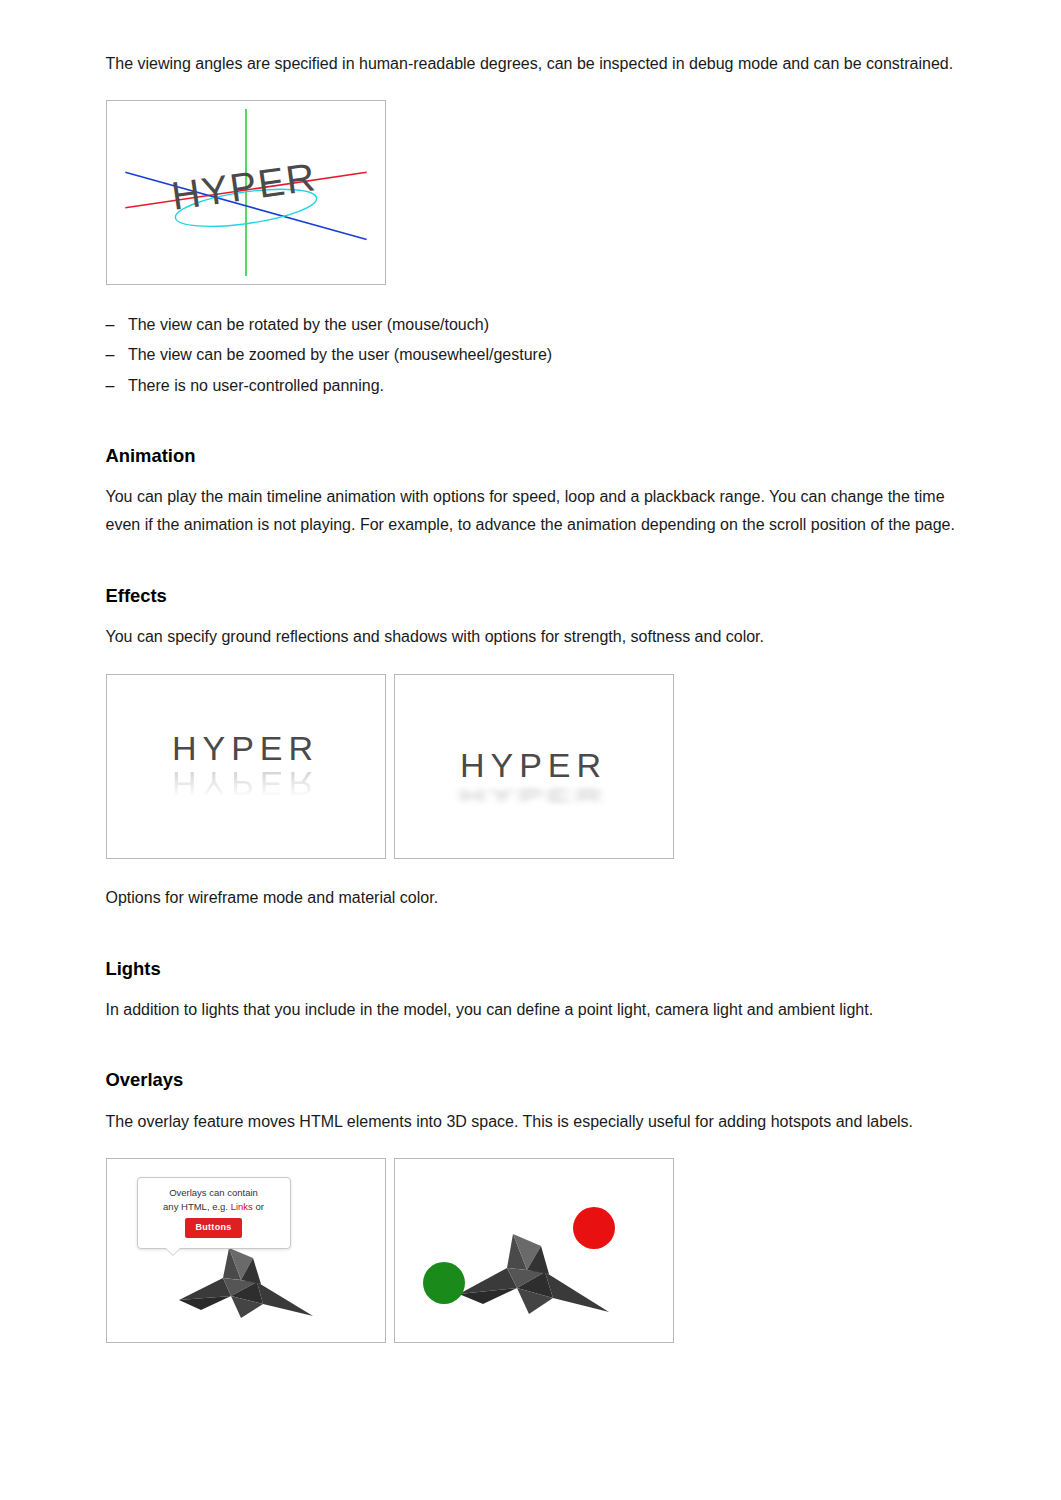The viewing angles are specified in human-readable degrees, can be inspected in debug mode and can be constrained.
HYPER
The view can be rotated by the user (mouse/touch)
The view can be zoomed by the user (mousewheel/gesture)
There is no user-controlled panning.
Animation
You can play the main timeline animation with options for speed, loop and a plackback range. You can change the time even if the animation is not playing. For example, to advance the animation depending on the scroll position of the page.
Effects
You can specify ground reflections and shadows with options for strength, softness and color.
HYPER HYPER
HYPER HYPER
Options for wireframe mode and material color.
Lights
In addition to lights that you include in the model, you can define a point light, camera light and ambient light.
Overlays
The overlay feature moves HTML elements into 3D space. This is especially useful for adding hotspots and labels.
Overlays can contain
any HTML, e.g. Links or
Buttons